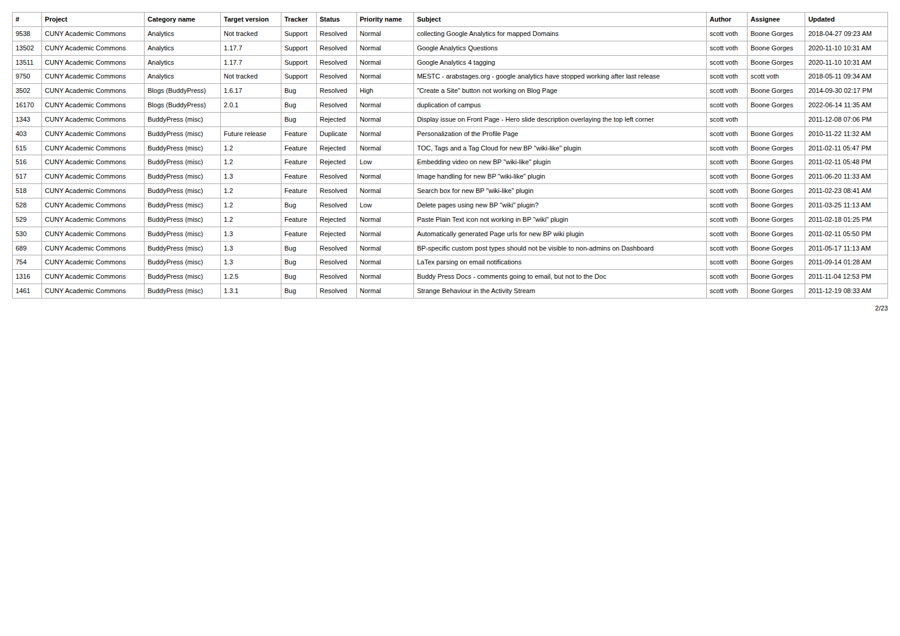| # | Project | Category name | Target version | Tracker | Status | Priority name | Subject | Author | Assignee | Updated |
| --- | --- | --- | --- | --- | --- | --- | --- | --- | --- | --- |
| 9538 | CUNY Academic Commons | Analytics | Not tracked | Support | Resolved | Normal | collecting Google Analytics for mapped Domains | scott voth | Boone Gorges | 2018-04-27 09:23 AM |
| 13502 | CUNY Academic Commons | Analytics | 1.17.7 | Support | Resolved | Normal | Google Analytics Questions | scott voth | Boone Gorges | 2020-11-10 10:31 AM |
| 13511 | CUNY Academic Commons | Analytics | 1.17.7 | Support | Resolved | Normal | Google Analytics 4 tagging | scott voth | Boone Gorges | 2020-11-10 10:31 AM |
| 9750 | CUNY Academic Commons | Analytics | Not tracked | Support | Resolved | Normal | MESTC - arabstages.org - google analytics have stopped working after last release | scott voth | scott voth | 2018-05-11 09:34 AM |
| 3502 | CUNY Academic Commons | Blogs (BuddyPress) | 1.6.17 | Bug | Resolved | High | "Create a Site" button not working on Blog Page | scott voth | Boone Gorges | 2014-09-30 02:17 PM |
| 16170 | CUNY Academic Commons | Blogs (BuddyPress) | 2.0.1 | Bug | Resolved | Normal | duplication of campus | scott voth | Boone Gorges | 2022-06-14 11:35 AM |
| 1343 | CUNY Academic Commons | BuddyPress (misc) | | Bug | Rejected | Normal | Display issue on Front Page - Hero slide description overlaying the top left corner | scott voth | | 2011-12-08 07:06 PM |
| 403 | CUNY Academic Commons | BuddyPress (misc) | Future release | Feature | Duplicate | Normal | Personalization of the Profile Page | scott voth | Boone Gorges | 2010-11-22 11:32 AM |
| 515 | CUNY Academic Commons | BuddyPress (misc) | 1.2 | Feature | Rejected | Normal | TOC, Tags and a Tag Cloud for new BP "wiki-like" plugin | scott voth | Boone Gorges | 2011-02-11 05:47 PM |
| 516 | CUNY Academic Commons | BuddyPress (misc) | 1.2 | Feature | Rejected | Low | Embedding video on new BP "wiki-like" plugin | scott voth | Boone Gorges | 2011-02-11 05:48 PM |
| 517 | CUNY Academic Commons | BuddyPress (misc) | 1.3 | Feature | Resolved | Normal | Image handling for new BP "wiki-like" plugin | scott voth | Boone Gorges | 2011-06-20 11:33 AM |
| 518 | CUNY Academic Commons | BuddyPress (misc) | 1.2 | Feature | Resolved | Normal | Search box for new BP "wiki-like" plugin | scott voth | Boone Gorges | 2011-02-23 08:41 AM |
| 528 | CUNY Academic Commons | BuddyPress (misc) | 1.2 | Bug | Resolved | Low | Delete pages using new BP "wiki" plugin? | scott voth | Boone Gorges | 2011-03-25 11:13 AM |
| 529 | CUNY Academic Commons | BuddyPress (misc) | 1.2 | Feature | Rejected | Normal | Paste Plain Text icon not working in BP "wiki" plugin | scott voth | Boone Gorges | 2011-02-18 01:25 PM |
| 530 | CUNY Academic Commons | BuddyPress (misc) | 1.3 | Feature | Rejected | Normal | Automatically generated Page urls for new BP wiki plugin | scott voth | Boone Gorges | 2011-02-11 05:50 PM |
| 689 | CUNY Academic Commons | BuddyPress (misc) | 1.3 | Bug | Resolved | Normal | BP-specific custom post types should not be visible to non-admins on Dashboard | scott voth | Boone Gorges | 2011-05-17 11:13 AM |
| 754 | CUNY Academic Commons | BuddyPress (misc) | 1.3 | Bug | Resolved | Normal | LaTex parsing on email notifications | scott voth | Boone Gorges | 2011-09-14 01:28 AM |
| 1316 | CUNY Academic Commons | BuddyPress (misc) | 1.2.5 | Bug | Resolved | Normal | Buddy Press Docs - comments going to email, but not to the Doc | scott voth | Boone Gorges | 2011-11-04 12:53 PM |
| 1461 | CUNY Academic Commons | BuddyPress (misc) | 1.3.1 | Bug | Resolved | Normal | Strange Behaviour in the Activity Stream | scott voth | Boone Gorges | 2011-12-19 08:33 AM |
2/23